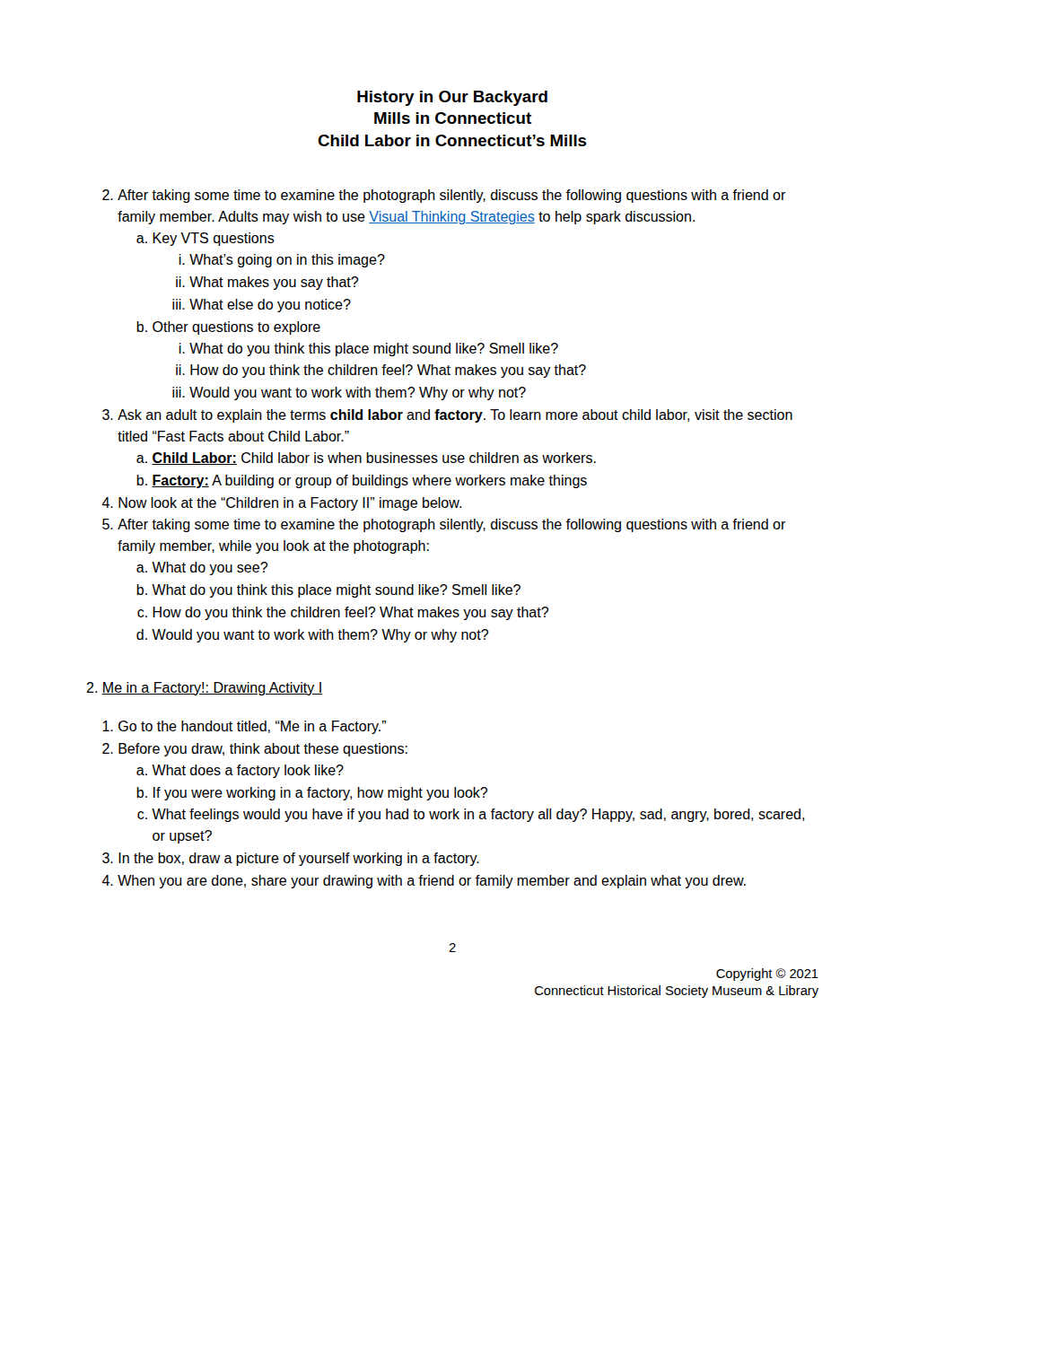History in Our Backyard
Mills in Connecticut
Child Labor in Connecticut’s Mills
After taking some time to examine the photograph silently, discuss the following questions with a friend or family member. Adults may wish to use Visual Thinking Strategies to help spark discussion.
Key VTS questions
What’s going on in this image?
What makes you say that?
What else do you notice?
Other questions to explore
What do you think this place might sound like? Smell like?
How do you think the children feel? What makes you say that?
Would you want to work with them? Why or why not?
Ask an adult to explain the terms child labor and factory. To learn more about child labor, visit the section titled “Fast Facts about Child Labor.”
Child Labor: Child labor is when businesses use children as workers.
Factory: A building or group of buildings where workers make things
Now look at the “Children in a Factory II” image below.
After taking some time to examine the photograph silently, discuss the following questions with a friend or family member, while you look at the photograph:
What do you see?
What do you think this place might sound like? Smell like?
How do you think the children feel? What makes you say that?
Would you want to work with them? Why or why not?
2. Me in a Factory!: Drawing Activity I
Go to the handout titled, “Me in a Factory.”
Before you draw, think about these questions:
What does a factory look like?
If you were working in a factory, how might you look?
What feelings would you have if you had to work in a factory all day? Happy, sad, angry, bored, scared, or upset?
In the box, draw a picture of yourself working in a factory.
When you are done, share your drawing with a friend or family member and explain what you drew.
2
Copyright © 2021
Connecticut Historical Society Museum & Library